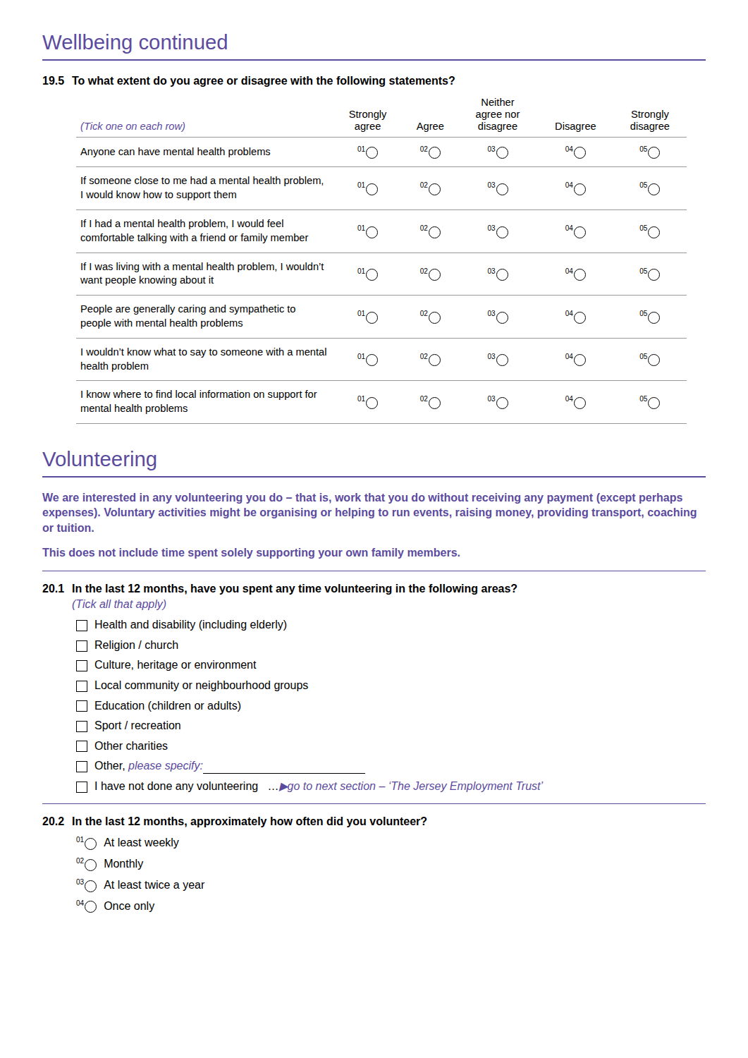Wellbeing continued
19.5 To what extent do you agree or disagree with the following statements?
| (Tick one on each row) | Strongly agree | Agree | Neither agree nor disagree | Disagree | Strongly disagree |
| --- | --- | --- | --- | --- | --- |
| Anyone can have mental health problems | 01 | 02 | 03 | 04 | 05 |
| If someone close to me had a mental health problem, I would know how to support them | 01 | 02 | 03 | 04 | 05 |
| If I had a mental health problem, I would feel comfortable talking with a friend or family member | 01 | 02 | 03 | 04 | 05 |
| If I was living with a mental health problem, I wouldn’t want people knowing about it | 01 | 02 | 03 | 04 | 05 |
| People are generally caring and sympathetic to people with mental health problems | 01 | 02 | 03 | 04 | 05 |
| I wouldn’t know what to say to someone with a mental health problem | 01 | 02 | 03 | 04 | 05 |
| I know where to find local information on support for mental health problems | 01 | 02 | 03 | 04 | 05 |
Volunteering
We are interested in any volunteering you do – that is, work that you do without receiving any payment (except perhaps expenses). Voluntary activities might be organising or helping to run events, raising money, providing transport, coaching or tuition.
This does not include time spent solely supporting your own family members.
20.1 In the last 12 months, have you spent any time volunteering in the following areas?
(Tick all that apply)
Health and disability (including elderly)
Religion / church
Culture, heritage or environment
Local community or neighbourhood groups
Education (children or adults)
Sport / recreation
Other charities
Other, please specify:
I have not done any volunteering …▶go to next section – ‘The Jersey Employment Trust’
20.2 In the last 12 months, approximately how often did you volunteer?
01 At least weekly
02 Monthly
03 At least twice a year
04 Once only